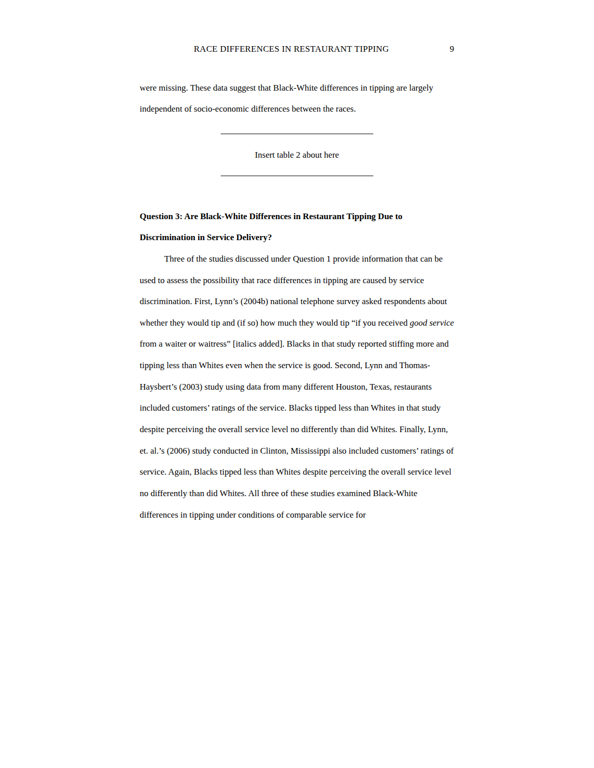Race Differences in Restaurant Tipping 9
were missing. These data suggest that Black-White differences in tipping are largely independent of socio-economic differences between the races.
Insert table 2 about here
Question 3: Are Black-White Differences in Restaurant Tipping Due to Discrimination in Service Delivery?
Three of the studies discussed under Question 1 provide information that can be used to assess the possibility that race differences in tipping are caused by service discrimination. First, Lynn’s (2004b) national telephone survey asked respondents about whether they would tip and (if so) how much they would tip “if you received good service from a waiter or waitress” [italics added]. Blacks in that study reported stiffing more and tipping less than Whites even when the service is good. Second, Lynn and Thomas-Haysbert’s (2003) study using data from many different Houston, Texas, restaurants included customers’ ratings of the service. Blacks tipped less than Whites in that study despite perceiving the overall service level no differently than did Whites. Finally, Lynn, et. al.’s (2006) study conducted in Clinton, Mississippi also included customers’ ratings of service. Again, Blacks tipped less than Whites despite perceiving the overall service level no differently than did Whites. All three of these studies examined Black-White differences in tipping under conditions of comparable service for